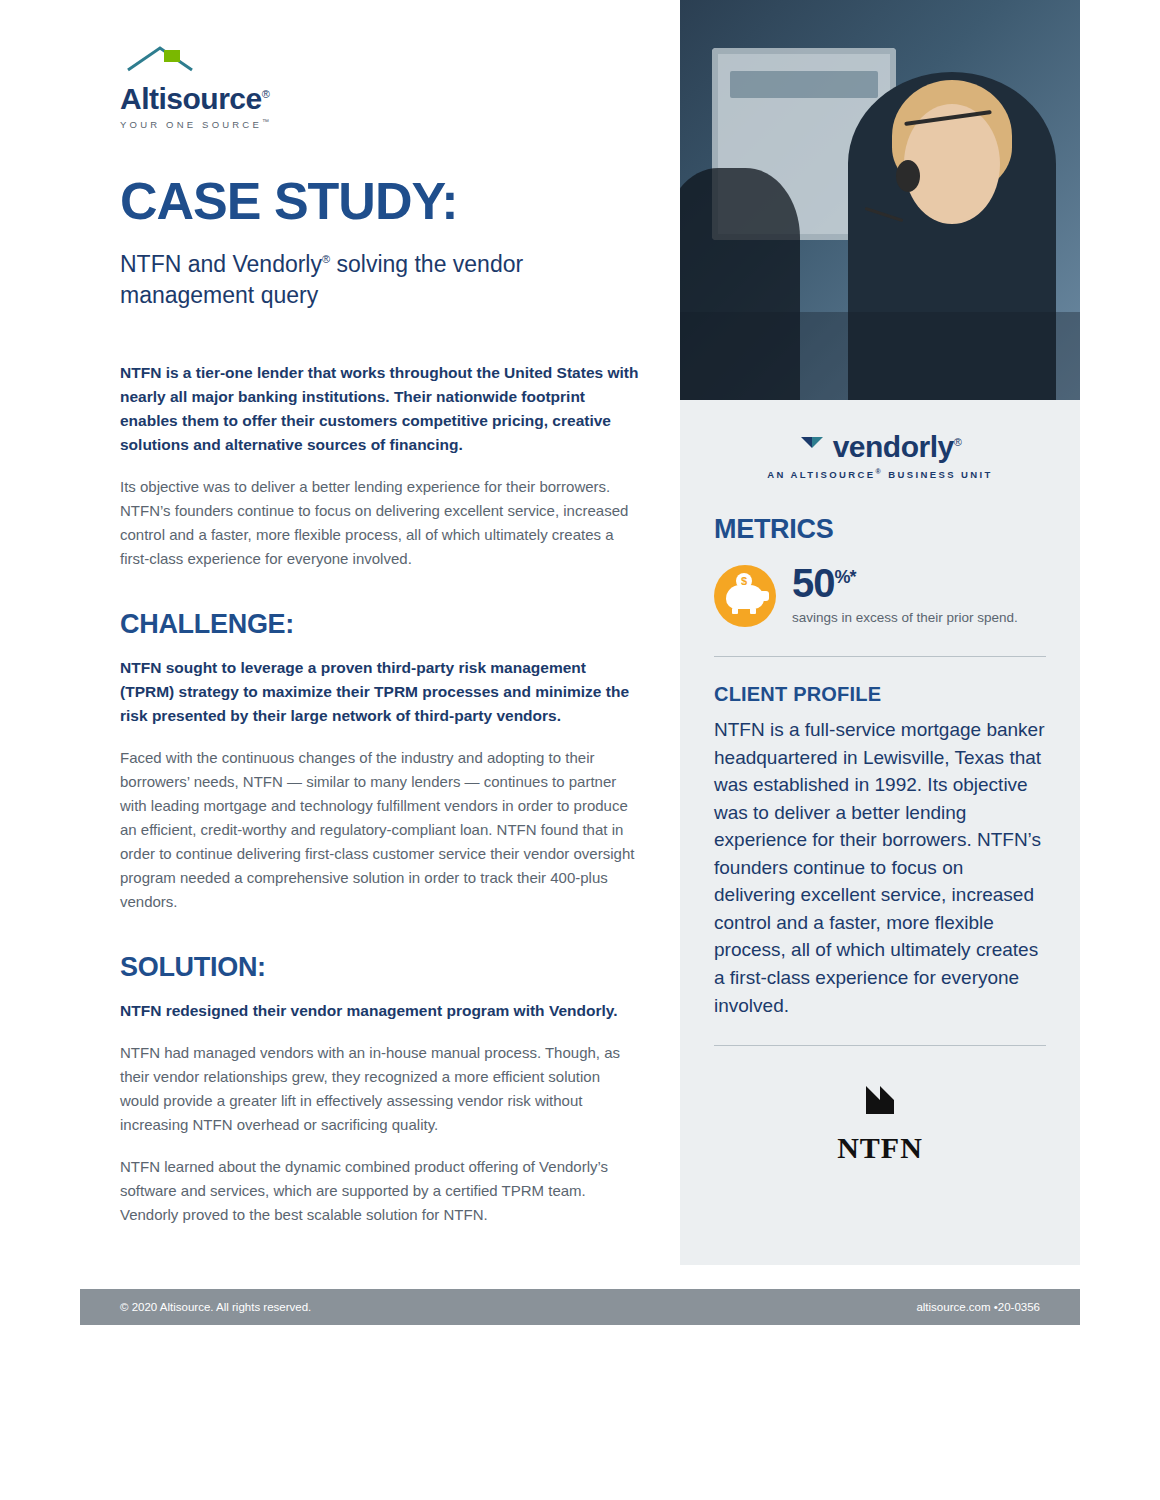Altisource®
YOUR ONE SOURCE™
CASE STUDY:
NTFN and Vendorly® solving the vendor management query
NTFN is a tier-one lender that works throughout the United States with nearly all major banking institutions. Their nationwide footprint enables them to offer their customers competitive pricing, creative solutions and alternative sources of financing.
Its objective was to deliver a better lending experience for their borrowers. NTFN’s founders continue to focus on delivering excellent service, increased control and a faster, more flexible process, all of which ultimately creates a first-class experience for everyone involved.
CHALLENGE:
NTFN sought to leverage a proven third-party risk management (TPRM) strategy to maximize their TPRM processes and minimize the risk presented by their large network of third-party vendors.
Faced with the continuous changes of the industry and adopting to their borrowers’ needs, NTFN — similar to many lenders — continues to partner with leading mortgage and technology fulfillment vendors in order to produce an efficient, credit-worthy and regulatory-compliant loan. NTFN found that in order to continue delivering first-class customer service their vendor oversight program needed a comprehensive solution in order to track their 400-plus vendors.
SOLUTION:
NTFN redesigned their vendor management program with Vendorly.
NTFN had managed vendors with an in-house manual process. Though, as their vendor relationships grew, they recognized a more efficient solution would provide a greater lift in effectively assessing vendor risk without increasing NTFN overhead or sacrificing quality.
NTFN learned about the dynamic combined product offering of Vendorly’s software and services, which are supported by a certified TPRM team. Vendorly proved to the best scalable solution for NTFN.
vendorly®
AN ALTISOURCE® BUSINESS UNIT
METRICS
$
50%*
savings in excess of their prior spend.
CLIENT PROFILE
NTFN is a full-service mortgage banker headquartered in Lewisville, Texas that was established in 1992. Its objective was to deliver a better lending experience for their borrowers. NTFN’s founders continue to focus on delivering excellent service, increased control and a faster, more flexible process, all of which ultimately creates a first-class experience for everyone involved.
NTFN
© 2020 Altisource. All rights reserved. altisource.com •20-0356